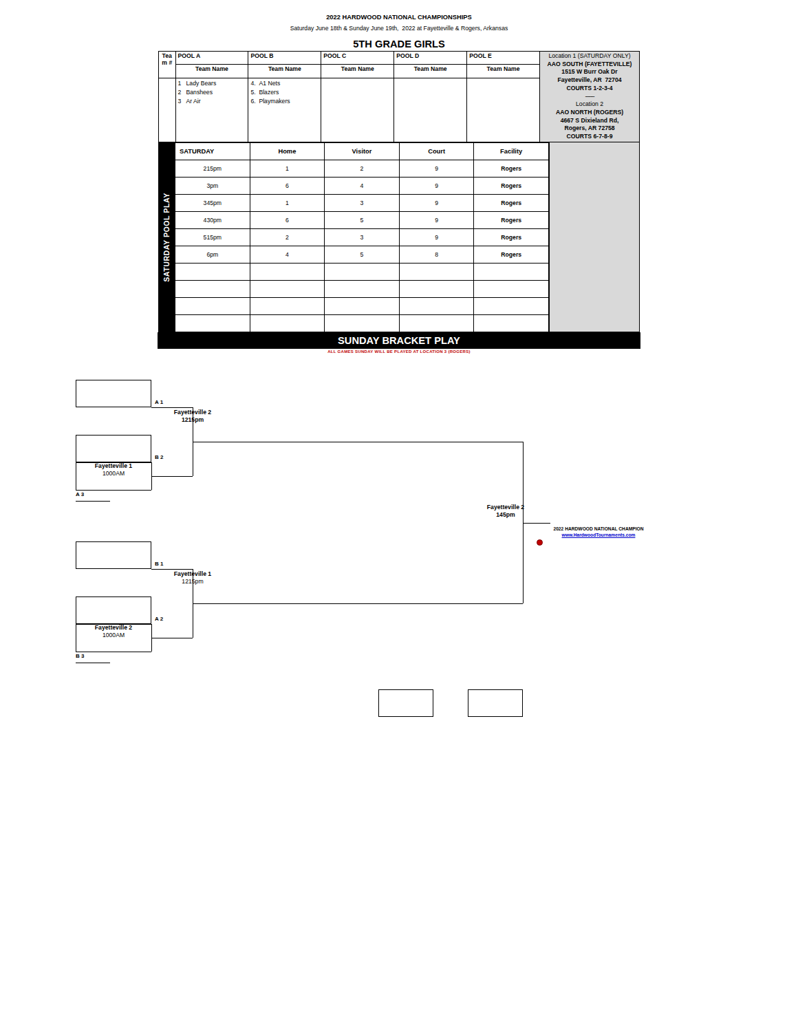2022 HARDWOOD NATIONAL CHAMPIONSHIPS
Saturday June 18th & Sunday June 19th, 2022 at Fayetteville & Rogers, Arkansas
5TH GRADE GIRLS
| Tea m # | POOL A | POOL B | POOL C | POOL D | POOL E | Location 1 (SATURDAY ONLY) AAO SOUTH (FAYETTEVILLE) 1515 W Burr Oak Dr Fayetteville, AR 72704 COURTS 1-2-3-4 ------- Location 2 AAO NORTH (ROGERS) 4667 S Dixieland Rd, Rogers, AR 72758 COURTS 6-7-8-9 |
| Team Name | Team Name | Team Name | Team Name | Team Name |
| | 1 Lady Bears 2 Banshees 3 Ar Air | 4. A1 Nets 5. Blazers 6. Playmakers | | | |
SATURDAY POOL PLAY
| SATURDAY | Home | Visitor | Court | Facility |
| --- | --- | --- | --- | --- |
| 215pm | 1 | 2 | 9 | Rogers |
| 3pm | 6 | 4 | 9 | Rogers |
| 345pm | 1 | 3 | 9 | Rogers |
| 430pm | 6 | 5 | 9 | Rogers |
| 515pm | 2 | 3 | 9 | Rogers |
| 6pm | 4 | 5 | 8 | Rogers |
SUNDAY BRACKET PLAY
ALL GAMES SUNDAY WILL BE PLAYED AT LOCATION 3 (ROGERS)
A 1
Fayetteville 2
1215pm
B 2
Fayetteville 1
1000AM
A 3
B 1
Fayetteville 1
1215pm
A 2
Fayetteville 2
1000AM
B 3
Fayetteville 2
145pm
2022 HARDWOOD NATIONAL CHAMPION
www.HardwoodTournaments.com